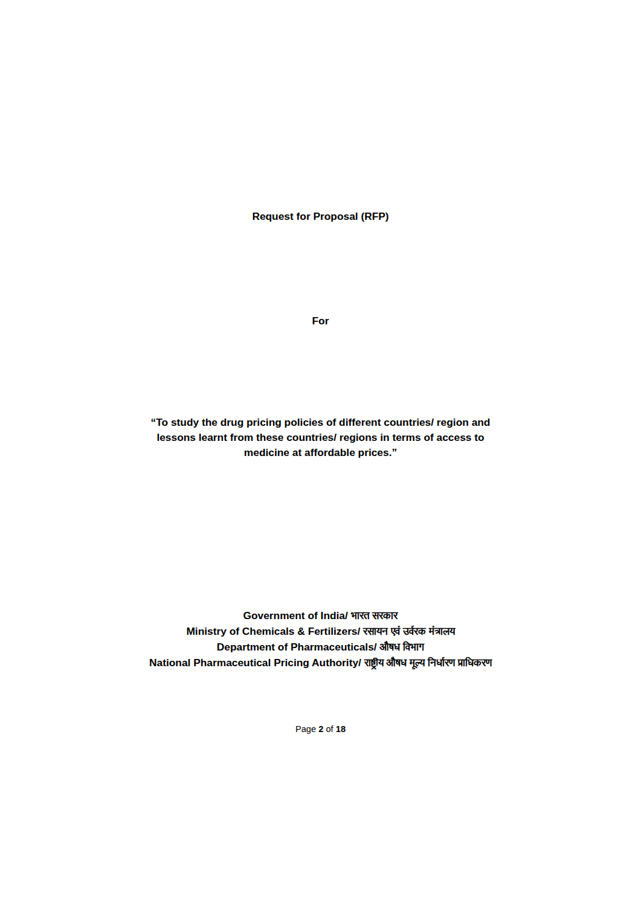Request for Proposal (RFP)
For
“To study the drug pricing policies of different countries/ region and lessons learnt from these countries/ regions in terms of access to medicine at affordable prices.”
Government of India/ भारत सरकार
Ministry of Chemicals & Fertilizers/ रसायन एवं उर्वरक मंत्रालय
Department of Pharmaceuticals/ औषध विभाग
National Pharmaceutical Pricing Authority/ राष्ट्रीय औषध मूल्य निर्धारण प्राधिकरण
Page 2 of 18